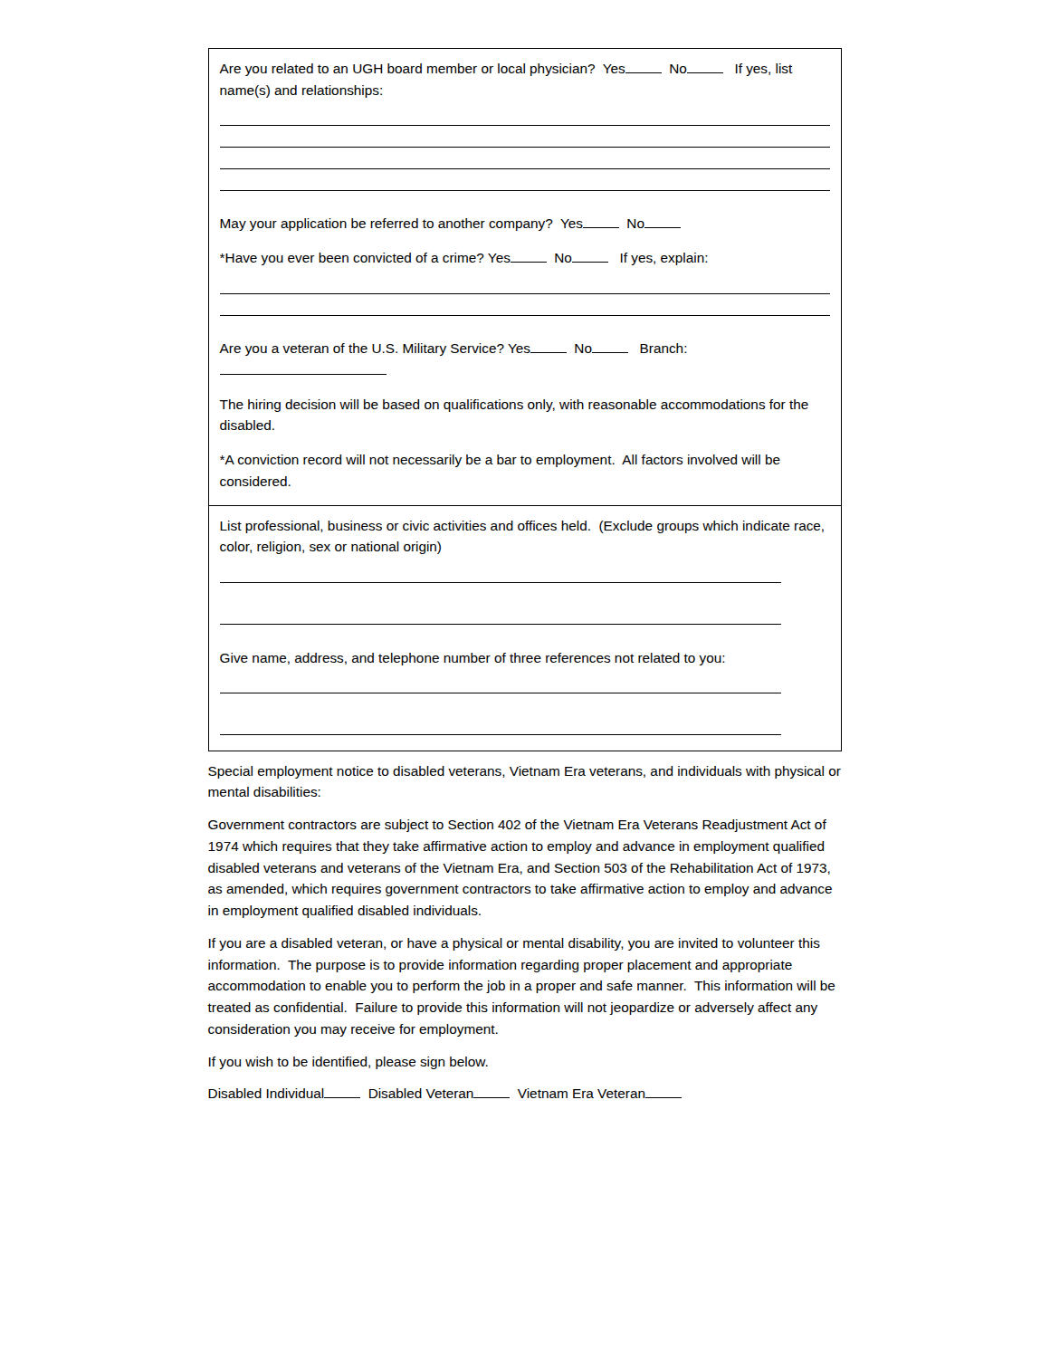| Are you related to an UGH board member or local physician? Yes No If yes, list name(s) and relationships: May your application be referred to another company? Yes No *Have you ever been convicted of a crime? Yes No If yes, explain: Are you a veteran of the U.S. Military Service? Yes No Branch: The hiring decision will be based on qualifications only, with reasonable accommodations for the disabled. *A conviction record will not necessarily be a bar to employment. All factors involved will be considered. |
| List professional, business or civic activities and offices held. (Exclude groups which indicate race, color, religion, sex or national origin) Give name, address, and telephone number of three references not related to you: |
Special employment notice to disabled veterans, Vietnam Era veterans, and individuals with physical or mental disabilities:
Government contractors are subject to Section 402 of the Vietnam Era Veterans Readjustment Act of 1974 which requires that they take affirmative action to employ and advance in employment qualified disabled veterans and veterans of the Vietnam Era, and Section 503 of the Rehabilitation Act of 1973, as amended, which requires government contractors to take affirmative action to employ and advance in employment qualified disabled individuals.
If you are a disabled veteran, or have a physical or mental disability, you are invited to volunteer this information. The purpose is to provide information regarding proper placement and appropriate accommodation to enable you to perform the job in a proper and safe manner. This information will be treated as confidential. Failure to provide this information will not jeopardize or adversely affect any consideration you may receive for employment.
If you wish to be identified, please sign below.
Disabled Individual Disabled Veteran Vietnam Era Veteran